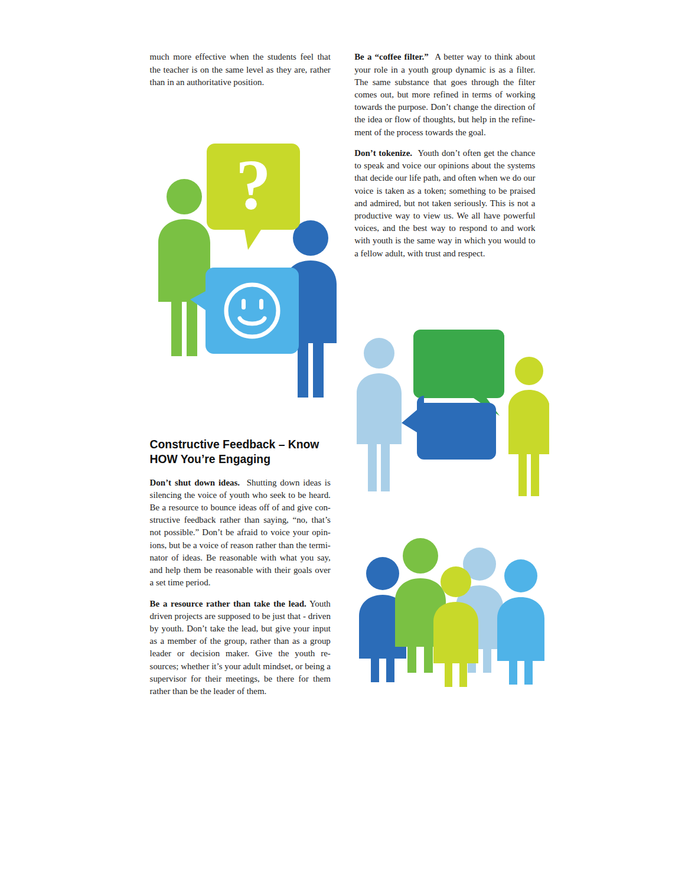much more effective when the students feel that the teacher is on the same level as they are, rather than in an authoritative position.
?
Constructive Feedback – Know HOW You’re Engaging
Don’t shut down ideas. Shutting down ideas is silencing the voice of youth who seek to be heard. Be a resource to bounce ideas off of and give constructive feedback rather than saying, “no, that’s not possible.” Don’t be afraid to voice your opinions, but be a voice of reason rather than the terminator of ideas. Be reasonable with what you say, and help them be reasonable with their goals over a set time period.
Be a resource rather than take the lead. Youth driven projects are supposed to be just that - driven by youth. Don’t take the lead, but give your input as a member of the group, rather than as a group leader or decision maker. Give the youth resources; whether it’s your adult mindset, or being a supervisor for their meetings, be there for them rather than be the leader of them.
Be a “coffee filter.” A better way to think about your role in a youth group dynamic is as a filter. The same substance that goes through the filter comes out, but more refined in terms of working towards the purpose. Don’t change the direction of the idea or flow of thoughts, but help in the refinement of the process towards the goal.
Don’t tokenize. Youth don’t often get the chance to speak and voice our opinions about the systems that decide our life path, and often when we do our voice is taken as a token; something to be praised and admired, but not taken seriously. This is not a productive way to view us. We all have powerful voices, and the best way to respond to and work with youth is the same way in which you would to a fellow adult, with trust and respect.